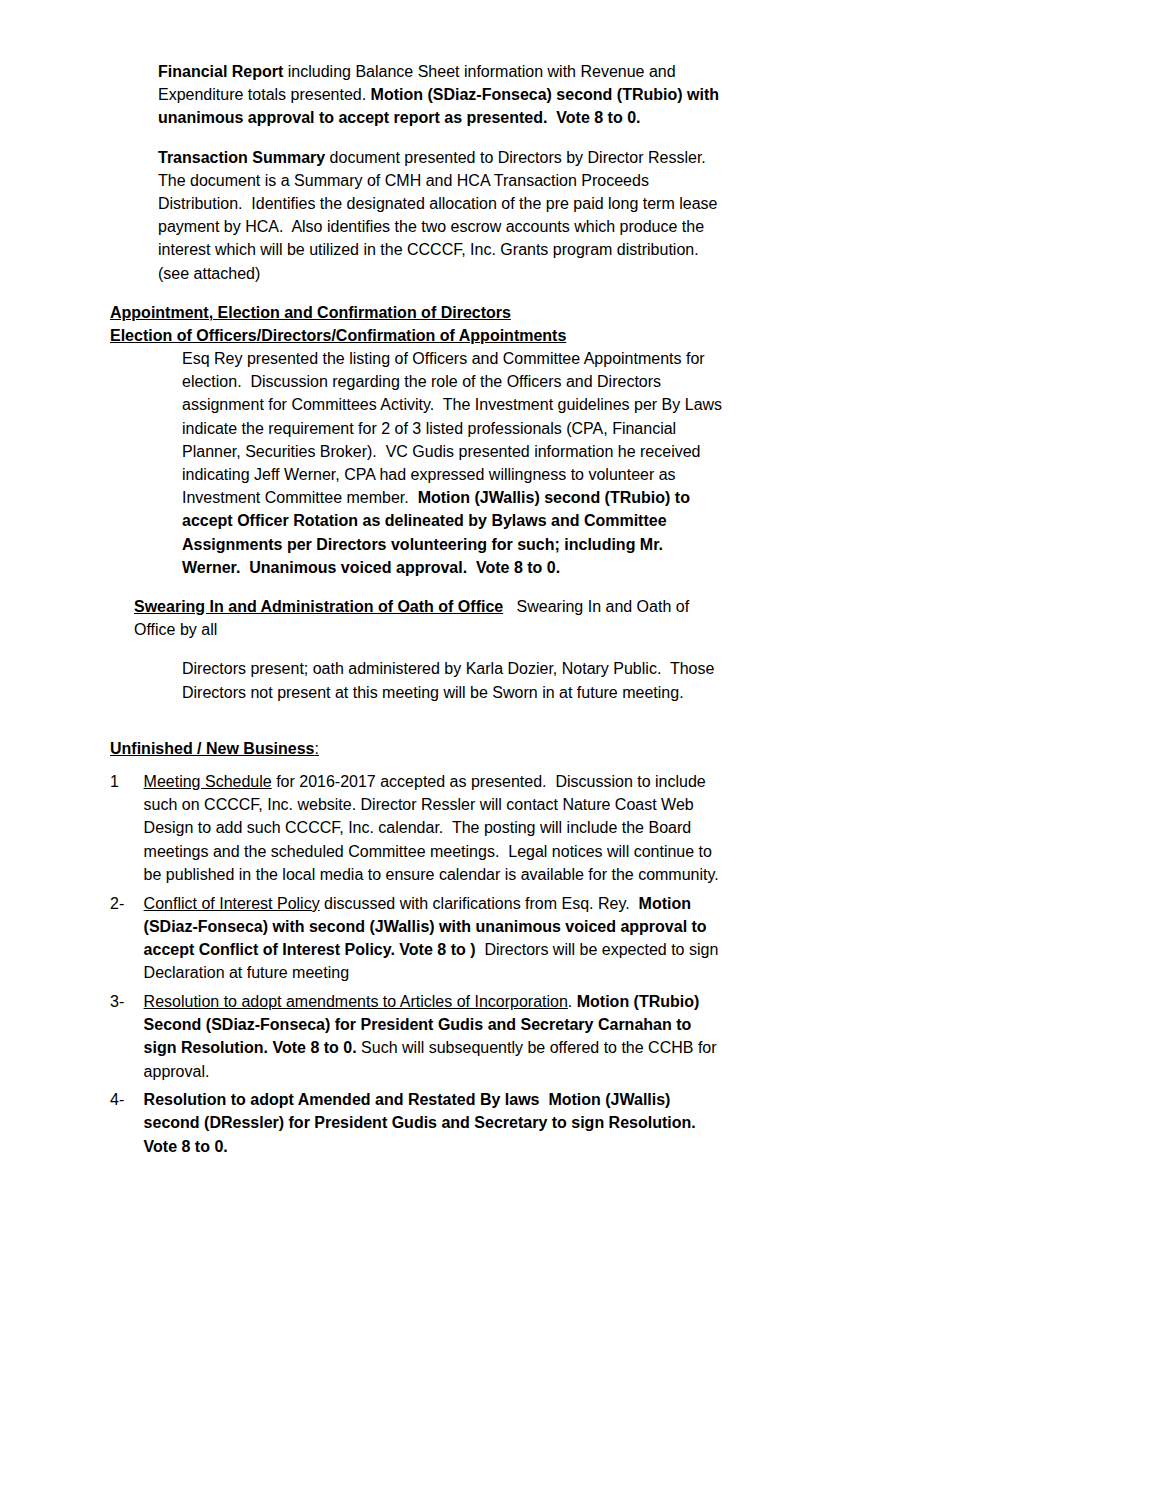Financial Report including Balance Sheet information with Revenue and Expenditure totals presented. Motion (SDiaz-Fonseca) second (TRubio) with unanimous approval to accept report as presented. Vote 8 to 0.
Transaction Summary document presented to Directors by Director Ressler. The document is a Summary of CMH and HCA Transaction Proceeds Distribution. Identifies the designated allocation of the pre paid long term lease payment by HCA. Also identifies the two escrow accounts which produce the interest which will be utilized in the CCCCF, Inc. Grants program distribution. (see attached)
Appointment, Election and Confirmation of Directors
Election of Officers/Directors/Confirmation of Appointments
Esq Rey presented the listing of Officers and Committee Appointments for election. Discussion regarding the role of the Officers and Directors assignment for Committees Activity. The Investment guidelines per By Laws indicate the requirement for 2 of 3 listed professionals (CPA, Financial Planner, Securities Broker). VC Gudis presented information he received indicating Jeff Werner, CPA had expressed willingness to volunteer as Investment Committee member. Motion (JWallis) second (TRubio) to accept Officer Rotation as delineated by Bylaws and Committee Assignments per Directors volunteering for such; including Mr. Werner. Unanimous voiced approval. Vote 8 to 0.
Swearing In and Administration of Oath of Office Swearing In and Oath of Office by all
Directors present; oath administered by Karla Dozier, Notary Public. Those Directors not present at this meeting will be Sworn in at future meeting.
Unfinished / New Business:
1 Meeting Schedule for 2016-2017 accepted as presented. Discussion to include such on CCCCF, Inc. website. Director Ressler will contact Nature Coast Web Design to add such CCCCF, Inc. calendar. The posting will include the Board meetings and the scheduled Committee meetings. Legal notices will continue to be published in the local media to ensure calendar is available for the community.
2- Conflict of Interest Policy discussed with clarifications from Esq. Rey. Motion (SDiaz-Fonseca) with second (JWallis) with unanimous voiced approval to accept Conflict of Interest Policy. Vote 8 to ) Directors will be expected to sign Declaration at future meeting
3- Resolution to adopt amendments to Articles of Incorporation. Motion (TRubio) Second (SDiaz-Fonseca) for President Gudis and Secretary Carnahan to sign Resolution. Vote 8 to 0. Such will subsequently be offered to the CCHB for approval.
4- Resolution to adopt Amended and Restated By laws Motion (JWallis) second (DRessler) for President Gudis and Secretary to sign Resolution. Vote 8 to 0.